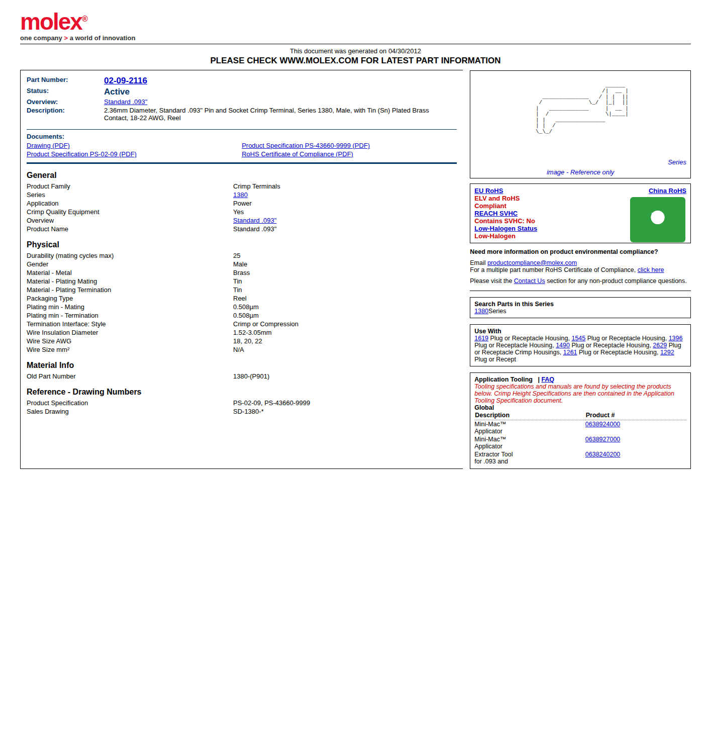molex®
one company > a world of innovation
This document was generated on 04/30/2012
PLEASE CHECK WWW.MOLEX.COM FOR LATEST PART INFORMATION
| / Part Number: / 02-09-2116 / / Status: / Active / / Overview: / Standard .093" / / Description: / 2.36mm Diameter, Standard .093" Pin and Socket Crimp Terminal, Series 1380, Male, with Tin (Sn) Plated Brass Contact, 18-22 AWG, Reel / Documents: / Drawing (PDF) / Product Specification PS-43660-9999 (PDF) / / Product Specification PS-02-09 (PDF) / RoHS Certificate of Compliance (PDF) / General / Product Family / Crimp Terminals / / Series / 1380 / / Application / Power / / Crimp Quality Equipment / Yes / / Overview / Standard .093" / / Product Name / Standard .093" / Physical / Durability (mating cycles max) / 25 / / Gender / Male / / Material - Metal / Brass / / Material - Plating Mating / Tin / / Material - Plating Termination / Tin / / Packaging Type / Reel / / Plating min - Mating / 0.508µm / / Plating min - Termination / 0.508µm / / Termination Interface: Style / Crimp or Compression / / Wire Insulation Diameter / 1.52-3.05mm / / Wire Size AWG / 18, 20, 22 / / Wire Size mm² / N/A / Material Info / Old Part Number / 1380-(P901) / Reference - Drawing Numbers / Product Specification / PS-02-09, PS-43660-9999 / / Sales Drawing / SD-1380-* / | ______ // __ / ______________ / / / // / \_/ /_/ // / ____________ / __ / / / \/____/ / / _______________ / / / \_\_/ Series image - Reference only EU RoHS China RoHS ↻ ELV and RoHS Compliant REACH SVHC Contains SVHC: No Low-Halogen Status Low-Halogen Need more information on product environmental compliance? Email productcompliance@molex.com For a multiple part number RoHS Certificate of Compliance, click here Please visit the Contact Us section for any non-product compliance questions. Search Parts in this Series 1380 Series Use With 1619 Plug or Receptacle Housing, 1545 Plug or Receptacle Housing, 1396 Plug or Receptacle Housing, 1490 Plug or Receptacle Housing, 2629 Plug or Receptacle Crimp Housings, 1261 Plug or Receptacle Housing, 1292 Plug or Recept Application Tooling / FAQ Tooling specifications and manuals are found by selecting the products below. Crimp Height Specifications are then contained in the Application Tooling Specification document. Global / Description / Product # / / --- / --- / / Mini-Mac™ Applicator / 0638924000 / / Mini-Mac™ Applicator / 0638927000 / / Extractor Tool for .093 and / 0638240200 / |